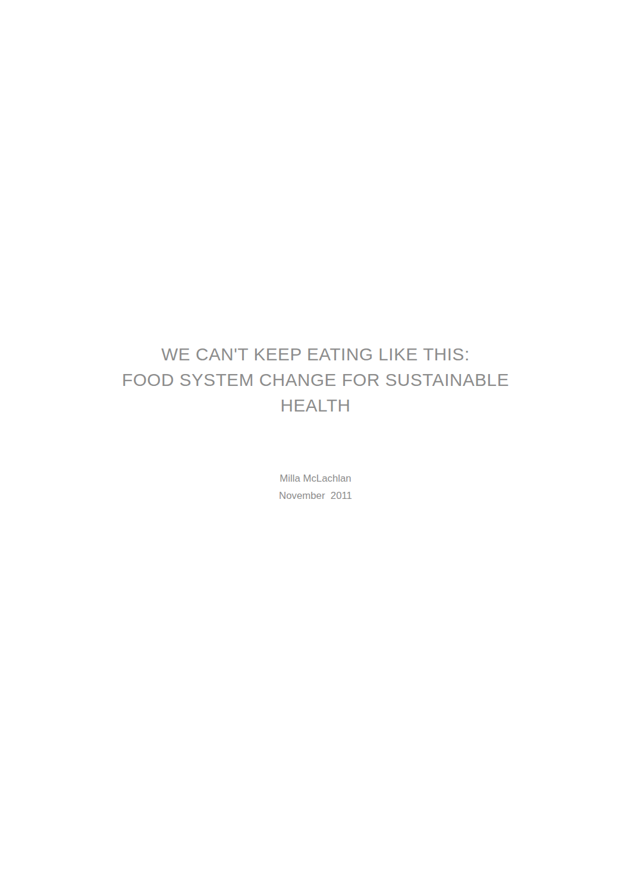We can't keep eating like this:
Food system change for sustainable health
Milla McLachlan November 2011